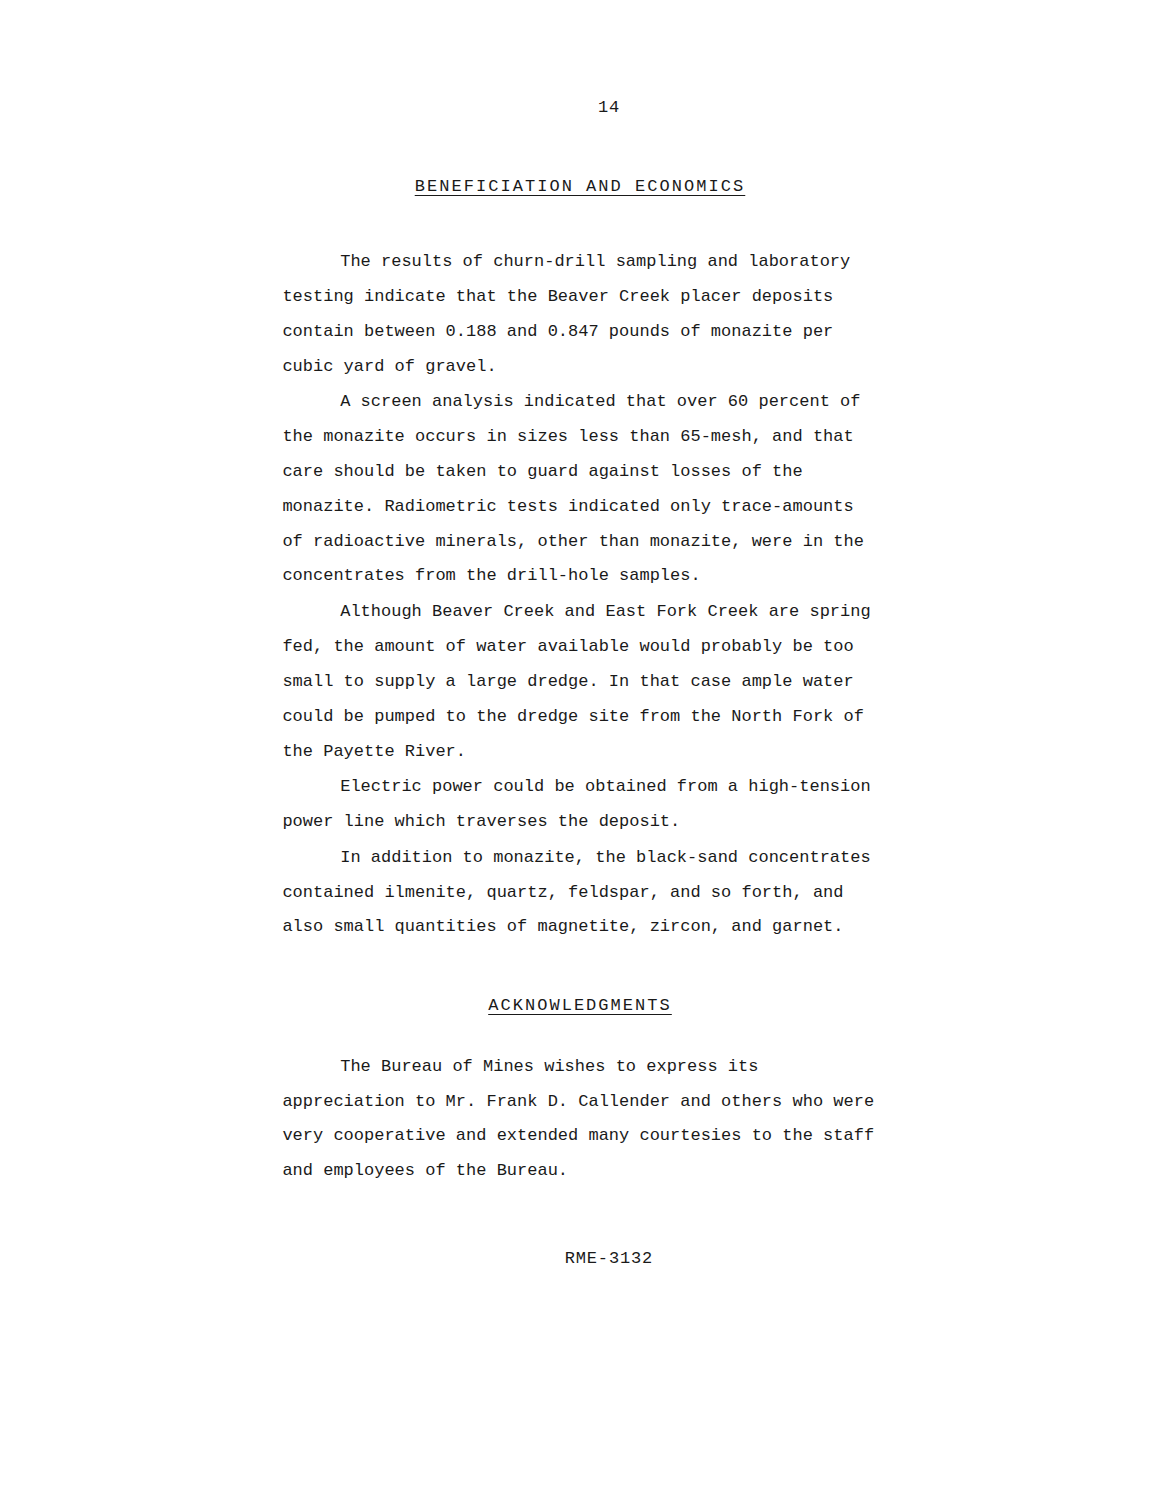14
BENEFICIATION AND ECONOMICS
The results of churn-drill sampling and laboratory testing indicate that the Beaver Creek placer deposits contain between 0.188 and 0.847 pounds of monazite per cubic yard of gravel.
A screen analysis indicated that over 60 percent of the monazite occurs in sizes less than 65-mesh, and that care should be taken to guard against losses of the monazite. Radiometric tests indicated only trace-amounts of radioactive minerals, other than monazite, were in the concentrates from the drill-hole samples.
Although Beaver Creek and East Fork Creek are spring fed, the amount of water available would probably be too small to supply a large dredge. In that case ample water could be pumped to the dredge site from the North Fork of the Payette River.
Electric power could be obtained from a high-tension power line which traverses the deposit.
In addition to monazite, the black-sand concentrates contained ilmenite, quartz, feldspar, and so forth, and also small quantities of magnetite, zircon, and garnet.
ACKNOWLEDGMENTS
The Bureau of Mines wishes to express its appreciation to Mr. Frank D. Callender and others who were very cooperative and extended many courtesies to the staff and employees of the Bureau.
RME-3132